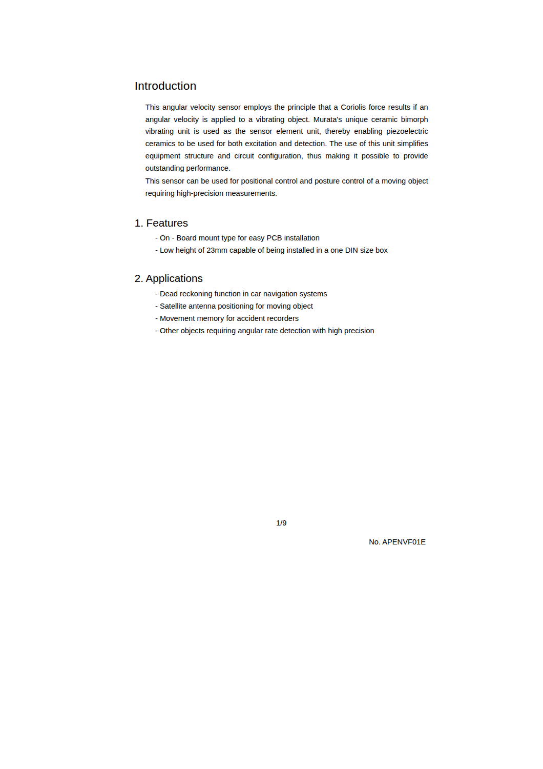Introduction
This angular velocity sensor employs the principle that a Coriolis force results if an angular velocity is applied to a vibrating object. Murata's unique ceramic bimorph vibrating unit is used as the sensor element unit, thereby enabling piezoelectric ceramics to be used for both excitation and detection. The use of this unit simplifies equipment structure and circuit configuration, thus making it possible to provide outstanding performance.
This sensor can be used for positional control and posture control of a moving object requiring high-precision measurements.
1. Features
- On - Board mount type for easy PCB installation
- Low height of 23mm capable of being installed in a one DIN size box
2. Applications
- Dead reckoning function in car navigation systems
- Satellite antenna positioning for moving object
- Movement memory for accident recorders
- Other objects requiring angular rate detection with high precision
1/9
No. APENVF01E